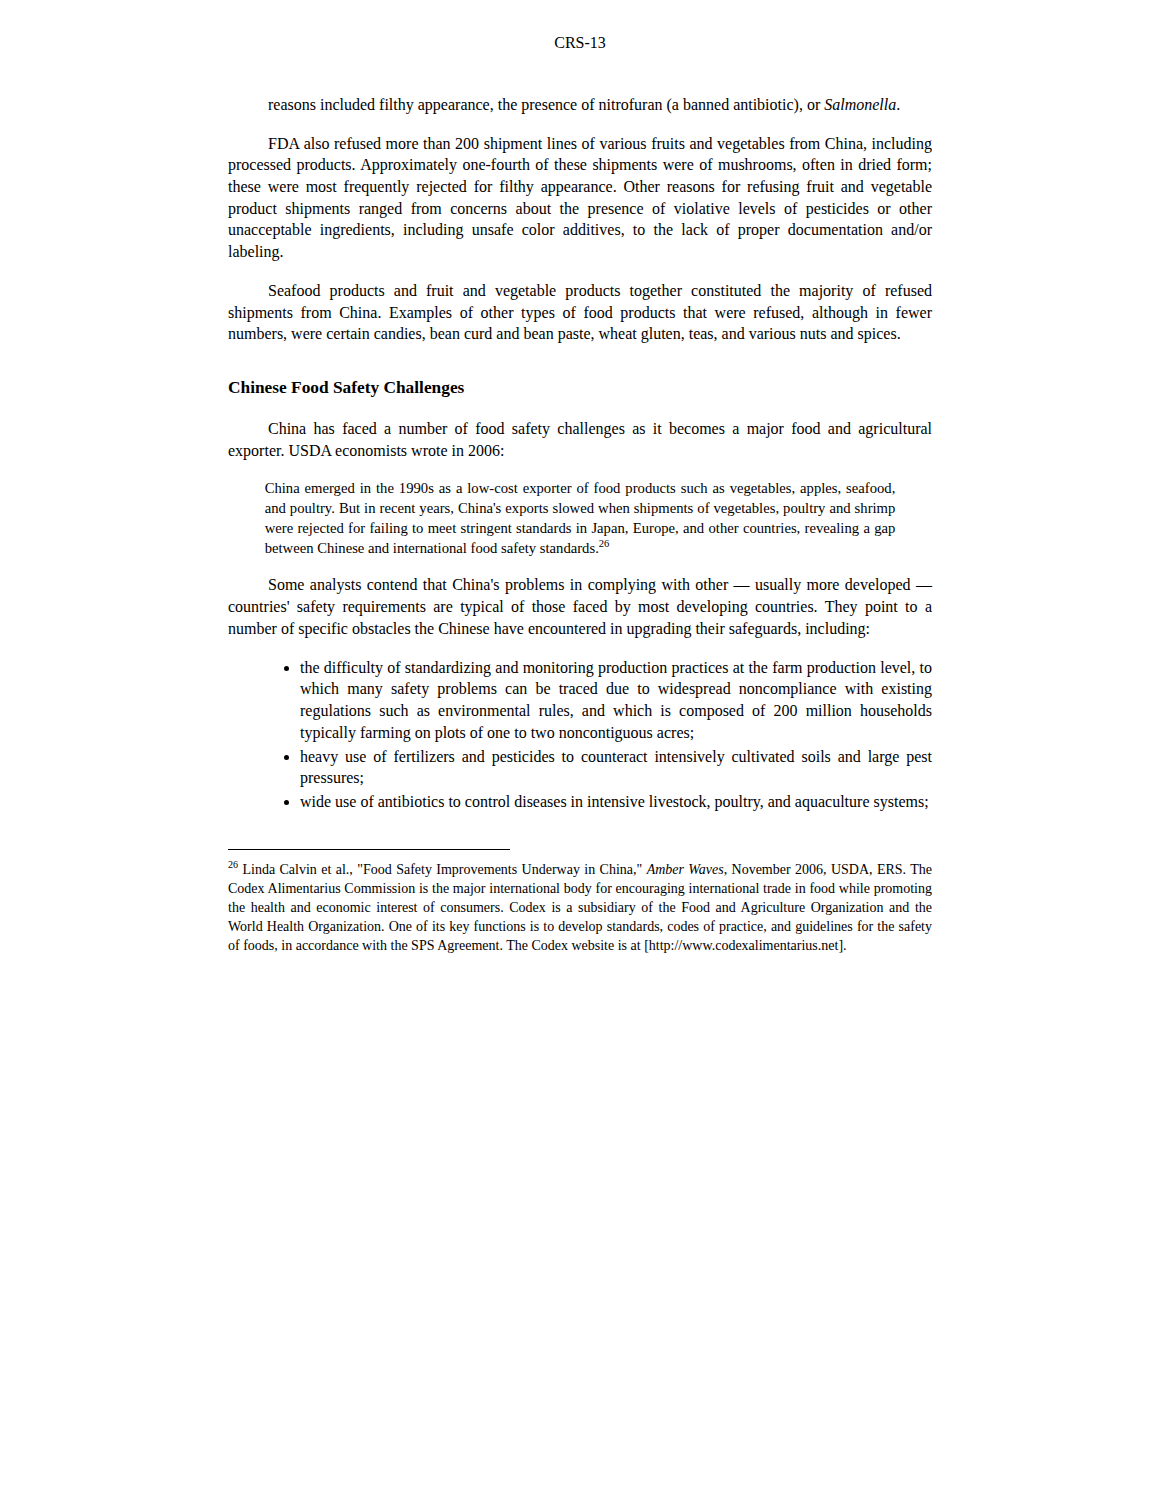CRS-13
reasons included filthy appearance, the presence of nitrofuran (a banned antibiotic), or Salmonella.
FDA also refused more than 200 shipment lines of various fruits and vegetables from China, including processed products. Approximately one-fourth of these shipments were of mushrooms, often in dried form; these were most frequently rejected for filthy appearance. Other reasons for refusing fruit and vegetable product shipments ranged from concerns about the presence of violative levels of pesticides or other unacceptable ingredients, including unsafe color additives, to the lack of proper documentation and/or labeling.
Seafood products and fruit and vegetable products together constituted the majority of refused shipments from China. Examples of other types of food products that were refused, although in fewer numbers, were certain candies, bean curd and bean paste, wheat gluten, teas, and various nuts and spices.
Chinese Food Safety Challenges
China has faced a number of food safety challenges as it becomes a major food and agricultural exporter. USDA economists wrote in 2006:
China emerged in the 1990s as a low-cost exporter of food products such as vegetables, apples, seafood, and poultry. But in recent years, China's exports slowed when shipments of vegetables, poultry and shrimp were rejected for failing to meet stringent standards in Japan, Europe, and other countries, revealing a gap between Chinese and international food safety standards.26
Some analysts contend that China's problems in complying with other — usually more developed — countries' safety requirements are typical of those faced by most developing countries. They point to a number of specific obstacles the Chinese have encountered in upgrading their safeguards, including:
the difficulty of standardizing and monitoring production practices at the farm production level, to which many safety problems can be traced due to widespread noncompliance with existing regulations such as environmental rules, and which is composed of 200 million households typically farming on plots of one to two noncontiguous acres;
heavy use of fertilizers and pesticides to counteract intensively cultivated soils and large pest pressures;
wide use of antibiotics to control diseases in intensive livestock, poultry, and aquaculture systems;
26 Linda Calvin et al., "Food Safety Improvements Underway in China," Amber Waves, November 2006, USDA, ERS. The Codex Alimentarius Commission is the major international body for encouraging international trade in food while promoting the health and economic interest of consumers. Codex is a subsidiary of the Food and Agriculture Organization and the World Health Organization. One of its key functions is to develop standards, codes of practice, and guidelines for the safety of foods, in accordance with the SPS Agreement. The Codex website is at [http://www.codexalimentarius.net].